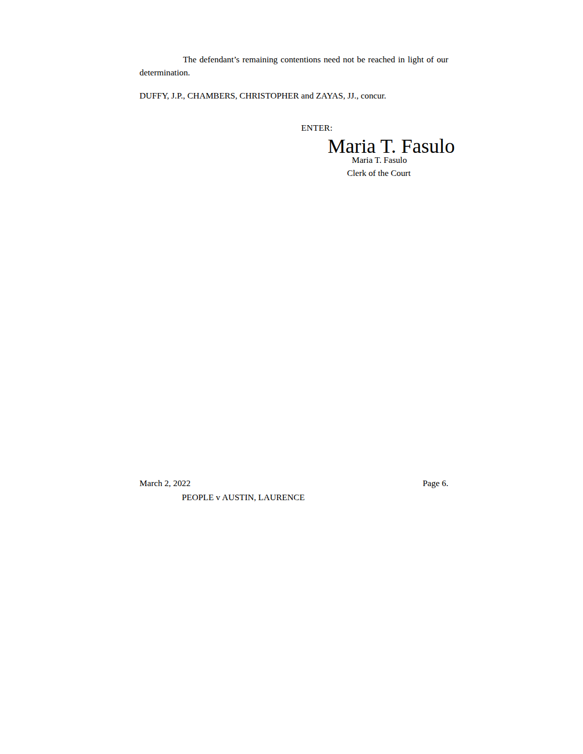The defendant’s remaining contentions need not be reached in light of our determination.
DUFFY, J.P., CHAMBERS, CHRISTOPHER and ZAYAS, JJ., concur.
ENTER:
Maria T. Fasulo
Maria T. Fasulo
Clerk of the Court
March 2, 2022 Page 6.
PEOPLE v AUSTIN, LAURENCE